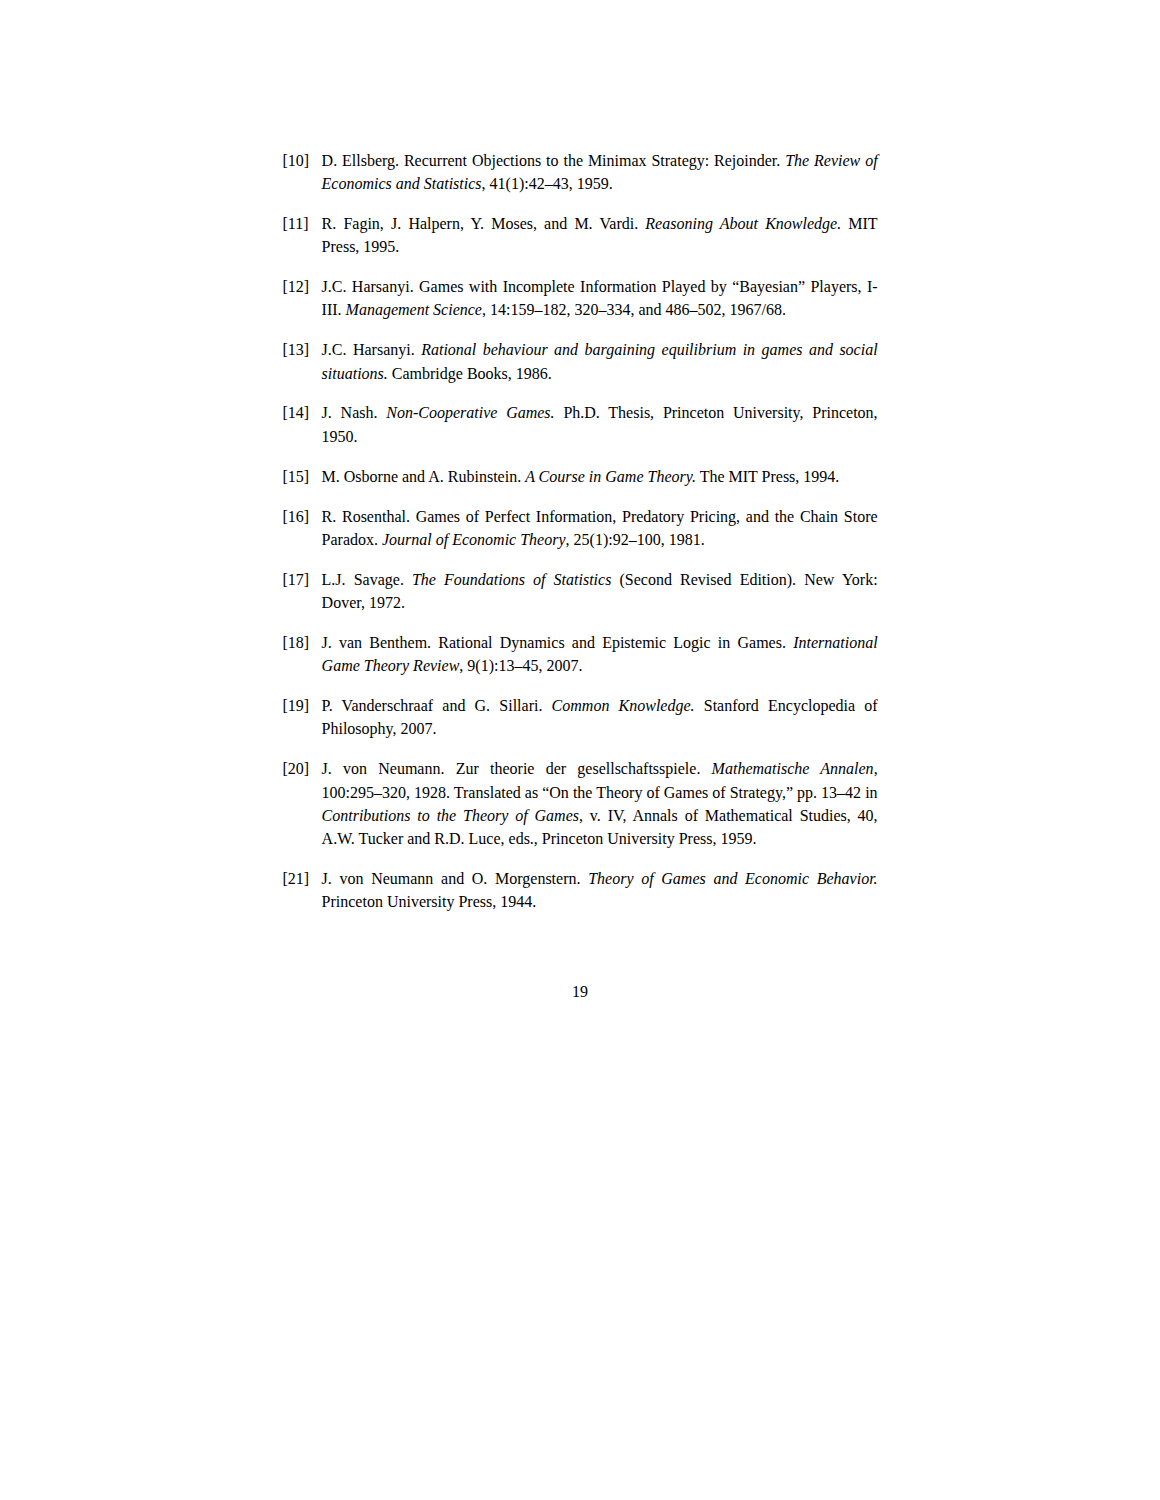[10] D. Ellsberg. Recurrent Objections to the Minimax Strategy: Rejoinder. The Review of Economics and Statistics, 41(1):42–43, 1959.
[11] R. Fagin, J. Halpern, Y. Moses, and M. Vardi. Reasoning About Knowledge. MIT Press, 1995.
[12] J.C. Harsanyi. Games with Incomplete Information Played by “Bayesian” Players, I-III. Management Science, 14:159–182, 320–334, and 486–502, 1967/68.
[13] J.C. Harsanyi. Rational behaviour and bargaining equilibrium in games and social situations. Cambridge Books, 1986.
[14] J. Nash. Non-Cooperative Games. Ph.D. Thesis, Princeton University, Princeton, 1950.
[15] M. Osborne and A. Rubinstein. A Course in Game Theory. The MIT Press, 1994.
[16] R. Rosenthal. Games of Perfect Information, Predatory Pricing, and the Chain Store Paradox. Journal of Economic Theory, 25(1):92–100, 1981.
[17] L.J. Savage. The Foundations of Statistics (Second Revised Edition). New York: Dover, 1972.
[18] J. van Benthem. Rational Dynamics and Epistemic Logic in Games. International Game Theory Review, 9(1):13–45, 2007.
[19] P. Vanderschraaf and G. Sillari. Common Knowledge. Stanford Encyclopedia of Philosophy, 2007.
[20] J. von Neumann. Zur theorie der gesellschaftsspiele. Mathematische Annalen, 100:295–320, 1928. Translated as “On the Theory of Games of Strategy,” pp. 13–42 in Contributions to the Theory of Games, v. IV, Annals of Mathematical Studies, 40, A.W. Tucker and R.D. Luce, eds., Princeton University Press, 1959.
[21] J. von Neumann and O. Morgenstern. Theory of Games and Economic Behavior. Princeton University Press, 1944.
19